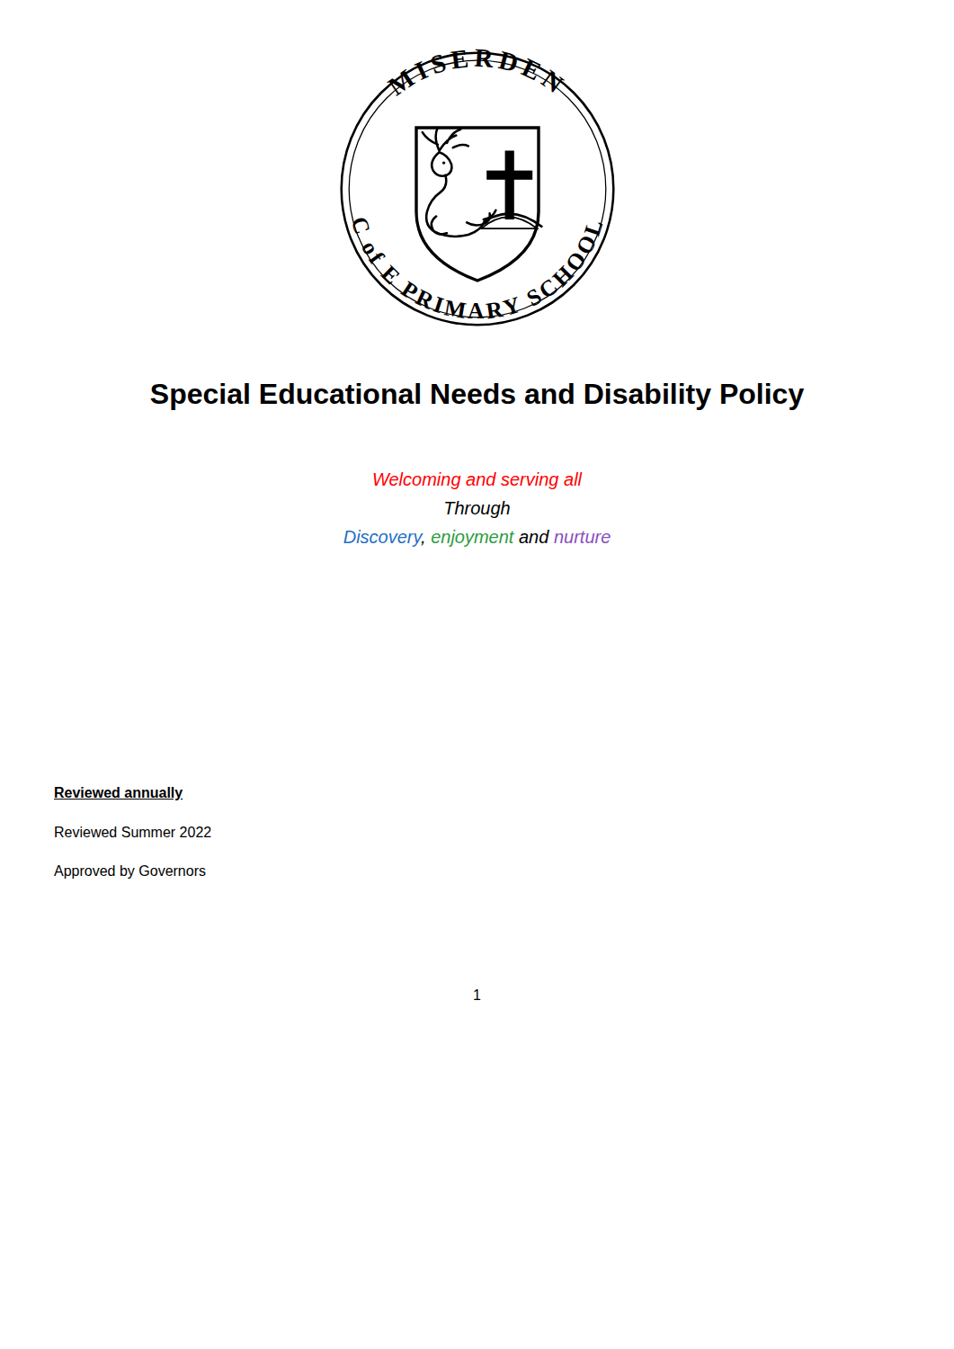MISERDEN C of E PRIMARY SCHOOL
Special Educational Needs and Disability Policy
Welcoming and serving all
Through
Discovery, enjoyment and nurture
Reviewed annually
Reviewed Summer 2022
Approved by Governors
1